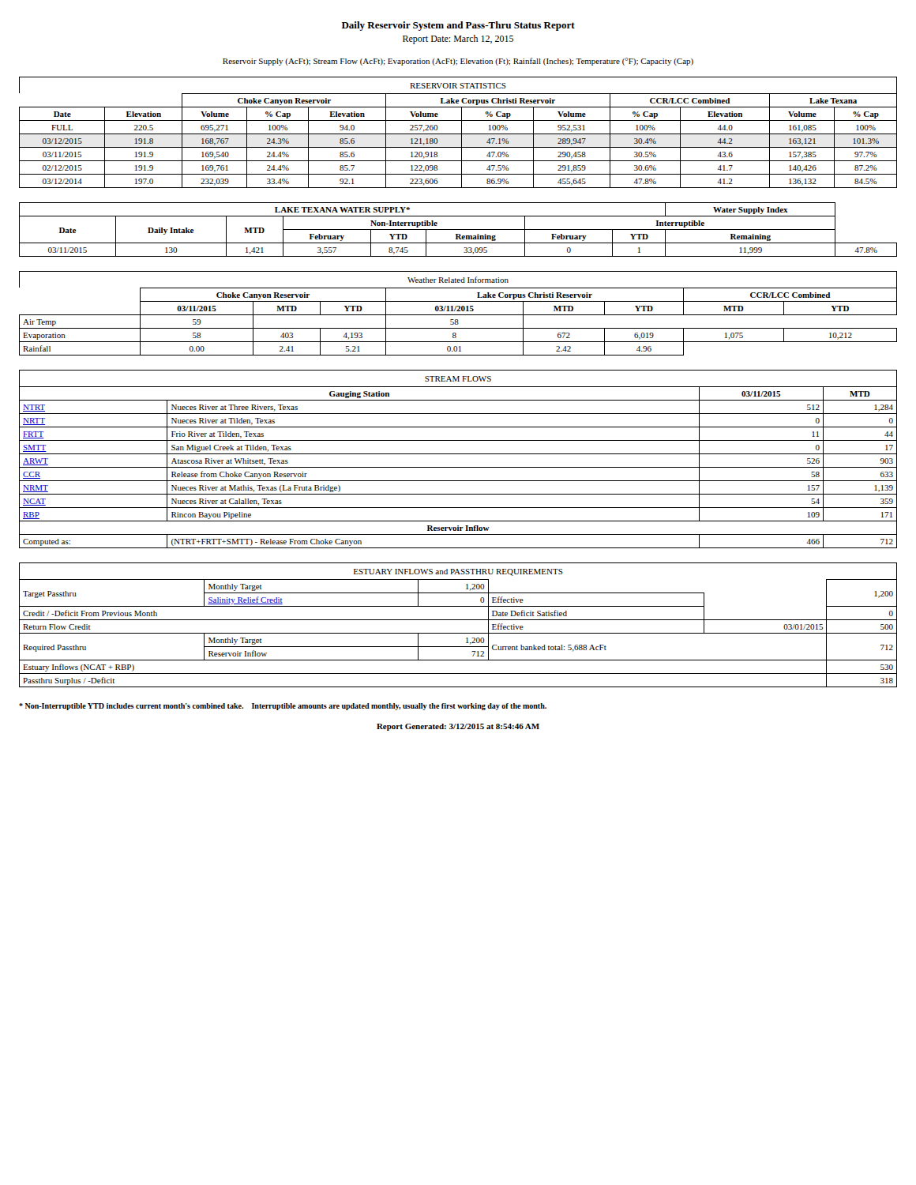Daily Reservoir System and Pass-Thru Status Report
Report Date: March 12, 2015
Reservoir Supply (AcFt); Stream Flow (AcFt); Evaporation (AcFt); Elevation (Ft); Rainfall (Inches); Temperature (°F); Capacity (Cap)
RESERVOIR STATISTICS
| | Choke Canyon Reservoir | Lake Corpus Christi Reservoir | CCR/LCC Combined | Lake Texana |
| --- | --- | --- | --- | --- |
| Date | Elevation | Volume | % Cap | Elevation | Volume | % Cap | Volume | % Cap | Elevation | Volume | % Cap |
| FULL | 220.5 | 695,271 | 100% | 94.0 | 257,260 | 100% | 952,531 | 100% | 44.0 | 161,085 | 100% |
| 03/12/2015 | 191.8 | 168,767 | 24.3% | 85.6 | 121,180 | 47.1% | 289,947 | 30.4% | 44.2 | 163,121 | 101.3% |
| 03/11/2015 | 191.9 | 169,540 | 24.4% | 85.6 | 120,918 | 47.0% | 290,458 | 30.5% | 43.6 | 157,385 | 97.7% |
| 02/12/2015 | 191.9 | 169,761 | 24.4% | 85.7 | 122,098 | 47.5% | 291,859 | 30.6% | 41.7 | 140,426 | 87.2% |
| 03/12/2014 | 197.0 | 232,039 | 33.4% | 92.1 | 223,606 | 86.9% | 455,645 | 47.8% | 41.2 | 136,132 | 84.5% |
| LAKE TEXANA WATER SUPPLY* | Water Supply Index |
| --- | --- |
| Date | Daily Intake | MTD | Non-Interruptible | Interruptible |
| February | YTD | Remaining | February | YTD | Remaining |
| 03/11/2015 | 130 | 1,421 | 3,557 | 8,745 | 33,095 | 0 | 1 | 11,999 | 47.8% |
Weather Related Information
| | Choke Canyon Reservoir | Lake Corpus Christi Reservoir | CCR/LCC Combined |
| --- | --- | --- | --- |
| | 03/11/2015 | MTD | YTD | 03/11/2015 | MTD | YTD | MTD | YTD |
| Air Temp | 59 | | | 58 | | | | |
| Evaporation | 58 | 403 | 4,193 | 8 | 672 | 6,019 | 1,075 | 10,212 |
| Rainfall | 0.00 | 2.41 | 5.21 | 0.01 | 2.42 | 4.96 | | |
STREAM FLOWS
| Gauging Station | 03/11/2015 | MTD |
| --- | --- | --- |
| NTRT | Nueces River at Three Rivers, Texas | 512 | 1,284 |
| NRTT | Nueces River at Tilden, Texas | 0 | 0 |
| FRTT | Frio River at Tilden, Texas | 11 | 44 |
| SMTT | San Miguel Creek at Tilden, Texas | 0 | 17 |
| ARWT | Atascosa River at Whitsett, Texas | 526 | 903 |
| CCR | Release from Choke Canyon Reservoir | 58 | 633 |
| NRMT | Nueces River at Mathis, Texas (La Fruta Bridge) | 157 | 1,139 |
| NCAT | Nueces River at Calallen, Texas | 54 | 359 |
| RBP | Rincon Bayou Pipeline | 109 | 171 |
| Reservoir Inflow |
| Computed as: | (NTRT+FRTT+SMTT) - Release From Choke Canyon | 466 | 712 |
ESTUARY INFLOWS and PASSTHRU REQUIREMENTS
| Target Passthru | Monthly Target | 1,200 | | | 1,200 |
| Salinity Relief Credit | 0 | Effective | |
| Credit / -Deficit From Previous Month | Date Deficit Satisfied | | 0 |
| Return Flow Credit | Effective | 03/01/2015 | 500 |
| Required Passthru | Monthly Target | 1,200 | Current banked total: 5,688 AcFt | 712 |
| Reservoir Inflow | 712 |
| Estuary Inflows (NCAT + RBP) | 530 |
| Passthru Surplus / -Deficit | 318 |
* Non-Interruptible YTD includes current month's combined take. Interruptible amounts are updated monthly, usually the first working day of the month.
Report Generated: 3/12/2015 at 8:54:46 AM